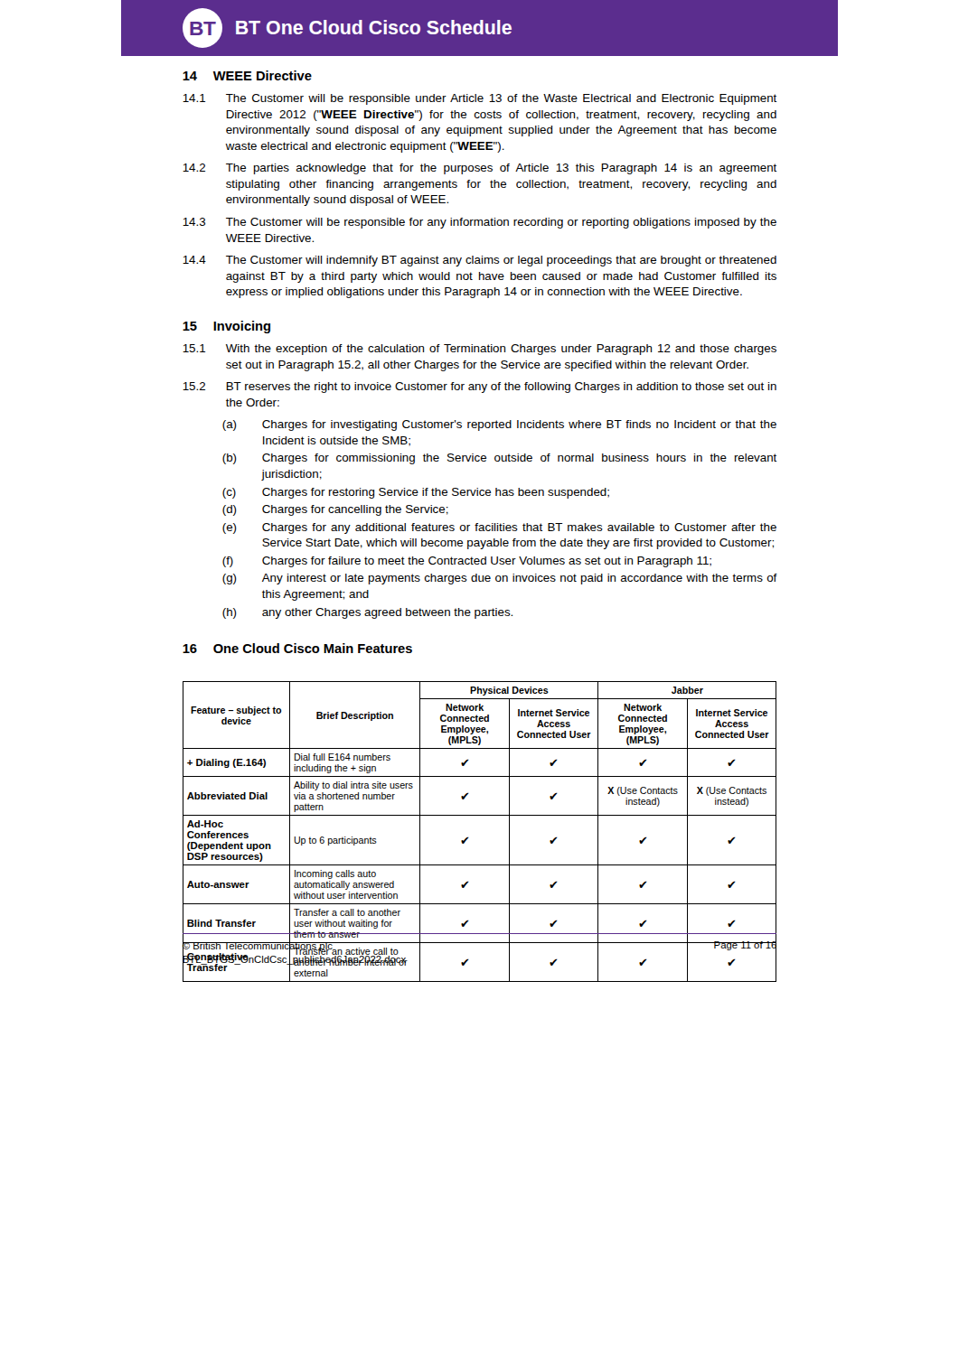BT
BT One Cloud Cisco Schedule
14 WEEE Directive
14.1
The Customer will be responsible under Article 13 of the Waste Electrical and Electronic Equipment Directive 2012 ("WEEE Directive") for the costs of collection, treatment, recovery, recycling and environmentally sound disposal of any equipment supplied under the Agreement that has become waste electrical and electronic equipment ("WEEE").
14.2
The parties acknowledge that for the purposes of Article 13 this Paragraph 14 is an agreement stipulating other financing arrangements for the collection, treatment, recovery, recycling and environmentally sound disposal of WEEE.
14.3
The Customer will be responsible for any information recording or reporting obligations imposed by the WEEE Directive.
14.4
The Customer will indemnify BT against any claims or legal proceedings that are brought or threatened against BT by a third party which would not have been caused or made had Customer fulfilled its express or implied obligations under this Paragraph 14 or in connection with the WEEE Directive.
15 Invoicing
15.1
With the exception of the calculation of Termination Charges under Paragraph 12 and those charges set out in Paragraph 15.2, all other Charges for the Service are specified within the relevant Order.
15.2
BT reserves the right to invoice Customer for any of the following Charges in addition to those set out in the Order:
(a)
Charges for investigating Customer's reported Incidents where BT finds no Incident or that the Incident is outside the SMB;
(b)
Charges for commissioning the Service outside of normal business hours in the relevant jurisdiction;
(c)
Charges for restoring Service if the Service has been suspended;
(d)
Charges for cancelling the Service;
(e)
Charges for any additional features or facilities that BT makes available to Customer after the Service Start Date, which will become payable from the date they are first provided to Customer;
(f)
Charges for failure to meet the Contracted User Volumes as set out in Paragraph 11;
(g)
Any interest or late payments charges due on invoices not paid in accordance with the terms of this Agreement; and
(h)
any other Charges agreed between the parties.
16 One Cloud Cisco Main Features
| Feature – subject to device | Brief Description | Physical Devices | Jabber |
| --- | --- | --- | --- |
| Network Connected Employee, (MPLS) | Internet Service Access Connected User | Network Connected Employee, (MPLS) | Internet Service Access Connected User |
| + Dialing (E.164) | Dial full E164 numbers including the + sign | ✔ | ✔ | ✔ | ✔ |
| Abbreviated Dial | Ability to dial intra site users via a shortened number pattern | ✔ | ✔ | X (Use Contacts instead) | X (Use Contacts instead) |
| Ad-Hoc Conferences (Dependent upon DSP resources) | Up to 6 participants | ✔ | ✔ | ✔ | ✔ |
| Auto-answer | Incoming calls auto automatically answered without user intervention | ✔ | ✔ | ✔ | ✔ |
| Blind Transfer | Transfer a call to another user without waiting for them to answer | ✔ | ✔ | ✔ | ✔ |
| Consultative Transfer | Transfer an active call to another number internal or external | ✔ | ✔ | ✔ | ✔ |
© British Telecommunications plc
BTL_BTGS_OnCldCsc_published6Jan2022.docx
Page 11 of 16